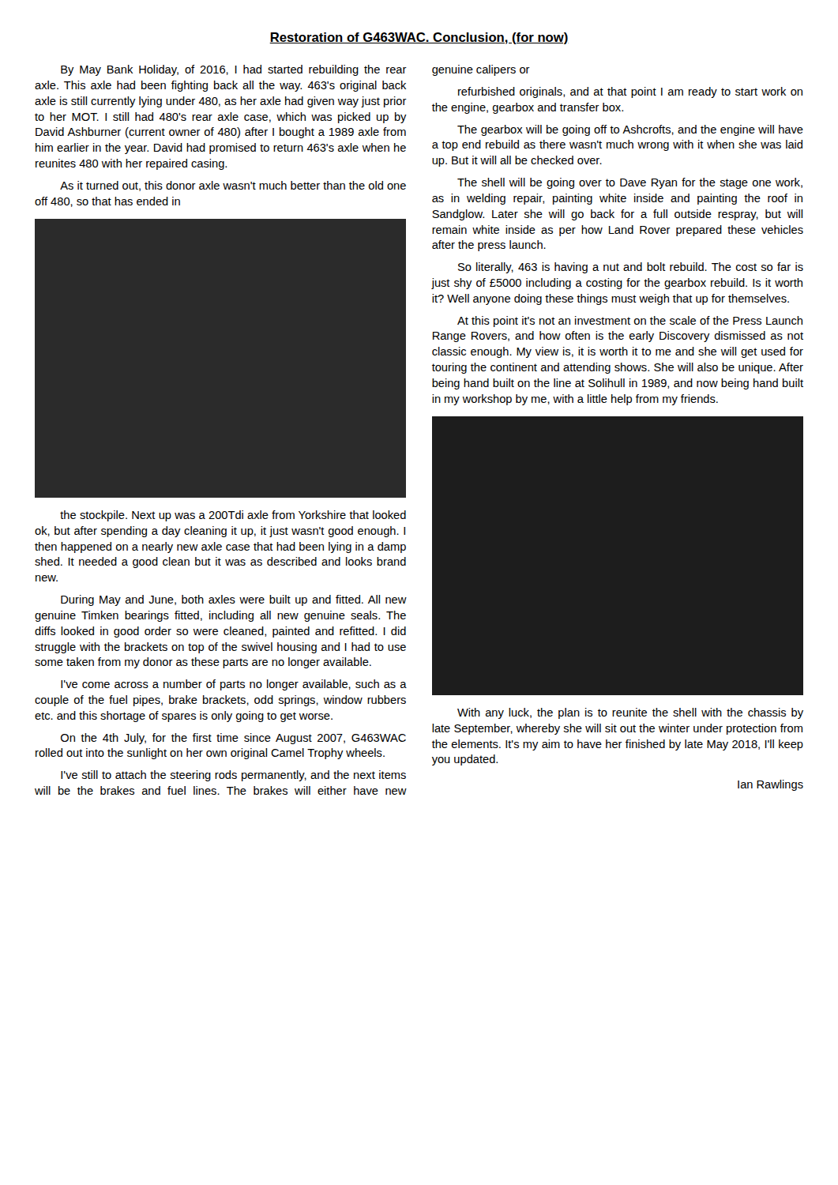Restoration of G463WAC. Conclusion, (for now)
By May Bank Holiday, of 2016, I had started rebuilding the rear axle. This axle had been fighting back all the way. 463's original back axle is still currently lying under 480, as her axle had given way just prior to her MOT. I still had 480's rear axle case, which was picked up by David Ashburner (current owner of 480) after I bought a 1989 axle from him earlier in the year. David had promised to return 463's axle when he reunites 480 with her repaired casing.
As it turned out, this donor axle wasn't much better than the old one off 480, so that has ended in
the stockpile. Next up was a 200Tdi axle from Yorkshire that looked ok, but after spending a day cleaning it up, it just wasn't good enough. I then happened on a nearly new axle case that had been lying in a damp shed. It needed a good clean but it was as described and looks brand new.
During May and June, both axles were built up and fitted. All new genuine Timken bearings fitted, including all new genuine seals. The diffs looked in good order so were cleaned, painted and refitted. I did struggle with the brackets on top of the swivel housing and I had to use some taken from my donor as these parts are no longer available.
I've come across a number of parts no longer available, such as a couple of the fuel pipes, brake brackets, odd springs, window rubbers etc. and this shortage of spares is only going to get worse.
On the 4th July, for the first time since August 2007, G463WAC rolled out into the sunlight on her own original Camel Trophy wheels.
I've still to attach the steering rods permanently, and the next items will be the brakes and fuel lines. The brakes will either have new genuine calipers or
refurbished originals, and at that point I am ready to start work on the engine, gearbox and transfer box.
The gearbox will be going off to Ashcrofts, and the engine will have a top end rebuild as there wasn't much wrong with it when she was laid up. But it will all be checked over.
The shell will be going over to Dave Ryan for the stage one work, as in welding repair, painting white inside and painting the roof in Sandglow. Later she will go back for a full outside respray, but will remain white inside as per how Land Rover prepared these vehicles after the press launch.
So literally, 463 is having a nut and bolt rebuild. The cost so far is just shy of £5000 including a costing for the gearbox rebuild. Is it worth it? Well anyone doing these things must weigh that up for themselves.
At this point it's not an investment on the scale of the Press Launch Range Rovers, and how often is the early Discovery dismissed as not classic enough. My view is, it is worth it to me and she will get used for touring the continent and attending shows. She will also be unique. After being hand built on the line at Solihull in 1989, and now being hand built in my workshop by me, with a little help from my friends.
With any luck, the plan is to reunite the shell with the chassis by late September, whereby she will sit out the winter under protection from the elements. It's my aim to have her finished by late May 2018, I'll keep you updated.
Ian Rawlings